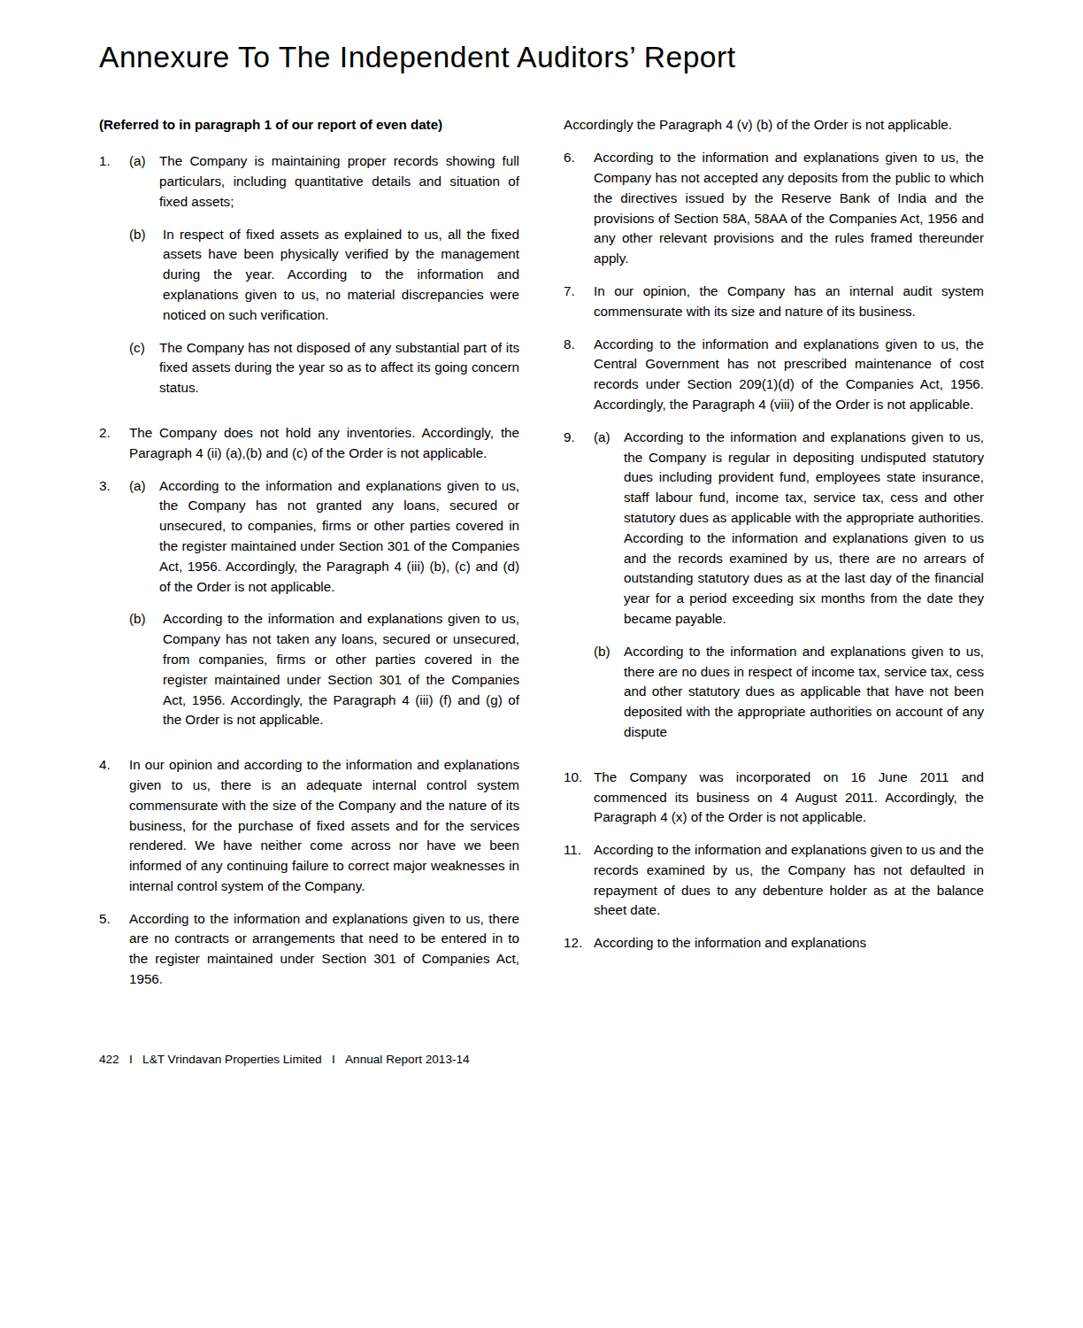Annexure To The Independent Auditors’ Report
(Referred to in paragraph 1 of our report of even date)
1.
(a) The Company is maintaining proper records showing full particulars, including quantitative details and situation of fixed assets;
(b) In respect of fixed assets as explained to us, all the fixed assets have been physically verified by the management during the year. According to the information and explanations given to us, no material discrepancies were noticed on such verification.
(c) The Company has not disposed of any substantial part of its fixed assets during the year so as to affect its going concern status.
2. The Company does not hold any inventories. Accordingly, the Paragraph 4 (ii) (a),(b) and (c) of the Order is not applicable.
3.
(a) According to the information and explanations given to us, the Company has not granted any loans, secured or unsecured, to companies, firms or other parties covered in the register maintained under Section 301 of the Companies Act, 1956. Accordingly, the Paragraph 4 (iii) (b), (c) and (d) of the Order is not applicable.
(b) According to the information and explanations given to us, Company has not taken any loans, secured or unsecured, from companies, firms or other parties covered in the register maintained under Section 301 of the Companies Act, 1956. Accordingly, the Paragraph 4 (iii) (f) and (g) of the Order is not applicable.
4. In our opinion and according to the information and explanations given to us, there is an adequate internal control system commensurate with the size of the Company and the nature of its business, for the purchase of fixed assets and for the services rendered. We have neither come across nor have we been informed of any continuing failure to correct major weaknesses in internal control system of the Company.
5. According to the information and explanations given to us, there are no contracts or arrangements that need to be entered in to the register maintained under Section 301 of Companies Act, 1956.
Accordingly the Paragraph 4 (v) (b) of the Order is not applicable.
6. According to the information and explanations given to us, the Company has not accepted any deposits from the public to which the directives issued by the Reserve Bank of India and the provisions of Section 58A, 58AA of the Companies Act, 1956 and any other relevant provisions and the rules framed thereunder apply.
7. In our opinion, the Company has an internal audit system commensurate with its size and nature of its business.
8. According to the information and explanations given to us, the Central Government has not prescribed maintenance of cost records under Section 209(1)(d) of the Companies Act, 1956. Accordingly, the Paragraph 4 (viii) of the Order is not applicable.
9.
(a) According to the information and explanations given to us, the Company is regular in depositing undisputed statutory dues including provident fund, employees state insurance, staff labour fund, income tax, service tax, cess and other statutory dues as applicable with the appropriate authorities. According to the information and explanations given to us and the records examined by us, there are no arrears of outstanding statutory dues as at the last day of the financial year for a period exceeding six months from the date they became payable.
(b) According to the information and explanations given to us, there are no dues in respect of income tax, service tax, cess and other statutory dues as applicable that have not been deposited with the appropriate authorities on account of any dispute
10. The Company was incorporated on 16 June 2011 and commenced its business on 4 August 2011. Accordingly, the Paragraph 4 (x) of the Order is not applicable.
11. According to the information and explanations given to us and the records examined by us, the Company has not defaulted in repayment of dues to any debenture holder as at the balance sheet date.
12. According to the information and explanations
422 I L&T Vrindavan Properties Limited I Annual Report 2013-14